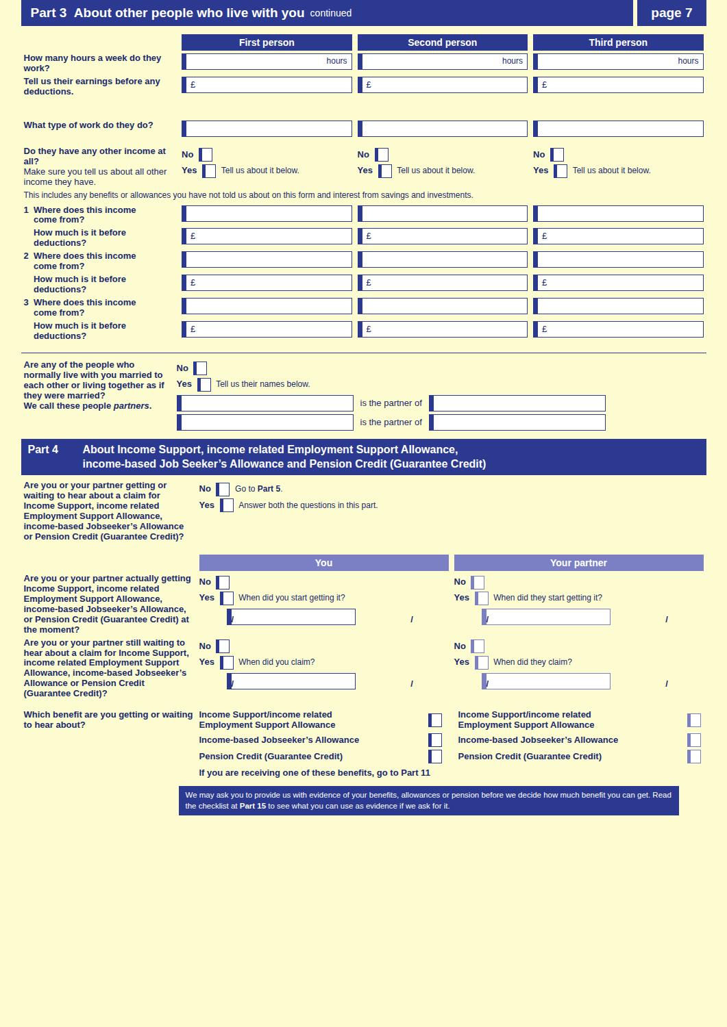Part 3 About other people who live with you continued
page 7
| | First person | Second person | Third person |
| How many hours a week do they work? | hours | hours | hours |
| Tell us their earnings before any deductions. | £ | £ | £ |
| What type of work do they do? | | | |
| Do they have any other income at all? Make sure you tell us about all other income they have. | No Yes Tell us about it below. | No Yes Tell us about it below. | No Yes Tell us about it below. |
| This includes any benefits or allowances you have not told us about on this form and interest from savings and investments. |
| 1 Where does this income come from? | | | |
| How much is it before deductions? | £ | £ | £ |
| 2 Where does this income come from? | | | |
| How much is it before deductions? | £ | £ | £ |
| 3 Where does this income come from? | | | |
| How much is it before deductions? | £ | £ | £ |
| Are any of the people who normally live with you married to each other or living together as if they were married? We call these people partners . | No Yes Tell us their names below. is the partner of is the partner of |
Part 4 About Income Support, income related Employment Support Allowance,
income-based Job Seeker’s Allowance and Pension Credit (Guarantee Credit)
| Are you or your partner getting or waiting to hear about a claim for Income Support, income related Employment Support Allowance, income-based Jobseeker’s Allowance or Pension Credit (Guarantee Credit)? | No Go to Part 5 . Yes Answer both the questions in this part. |
| | You | Your partner |
| Are you or your partner actually getting Income Support, income related Employment Support Allowance, income-based Jobseeker’s Allowance, or Pension Credit (Guarantee Credit) at the moment? | No Yes When did you start getting it? / / | No Yes When did they start getting it? / / |
| Are you or your partner still waiting to hear about a claim for Income Support, income related Employment Support Allowance, income-based Jobseeker’s Allowance or Pension Credit (Guarantee Credit)? | No Yes When did you claim? / / | No Yes When did they claim? / / |
| Which benefit are you getting or waiting to hear about? | Income Support/income related Employment Support Allowance Income Support/income related Employment Support Allowance Income-based Jobseeker’s Allowance Income-based Jobseeker’s Allowance Pension Credit (Guarantee Credit) Pension Credit (Guarantee Credit) If you are receiving one of these benefits, go to Part 11 |
We may ask you to provide us with evidence of your benefits, allowances or pension before we decide how much benefit you can get. Read the checklist at Part 15 to see what you can use as evidence if we ask for it.